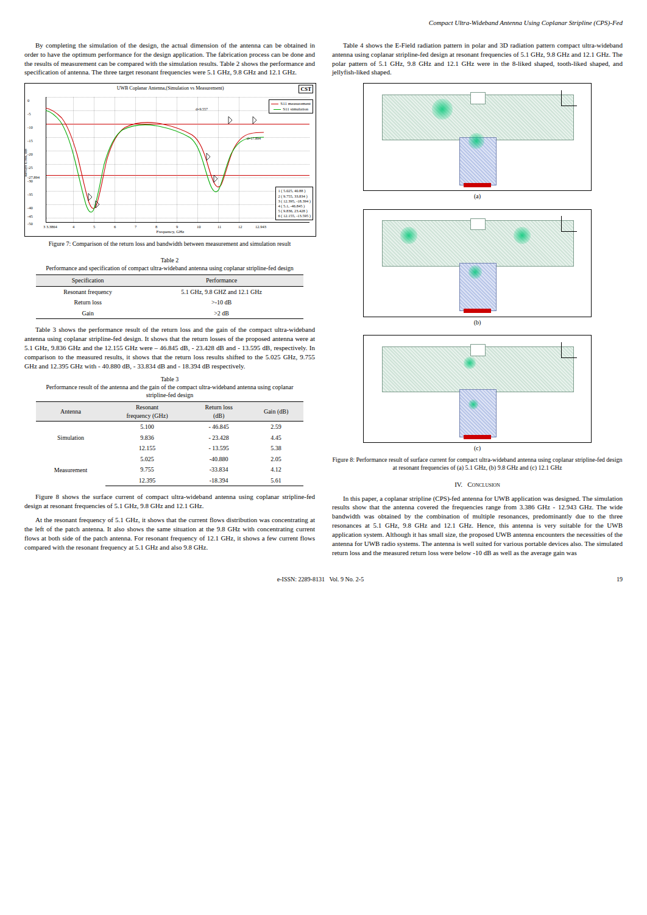Compact Ultra-Wideband Antenna Using Coplanar Stripline (CPS)-Fed
By completing the simulation of the design, the actual dimension of the antenna can be obtained in order to have the optimum performance for the design application. The fabrication process can be done and the results of measurement can be compared with the simulation results. Table 2 shows the performance and specification of antenna. The three target resonant frequencies were 5.1 GHz, 9.8 GHz and 12.1 GHz.
UWB Coplanar Antenna,(Simulation vs Measurement)
CST
Return Loss, dB
Frequency, GHz
0
-5
-10
-15
-20
-25
-27.894
-30
-35
-40
-45
-50
3 3.3864
4
5
6
7
8
9
10
11
12
12.943
d=9.557 d=17.894
S11 measurement
S11 simulation
1 ( 5.025, 40.88 )
2 ( 9.755, 33.834 )
3 ( 12.395, -18.394 )
4 ( 5.1, -46.845 )
5 ( 9.836, 23.428 )
6 ( 12.155, -13.595 )
Figure 7: Comparison of the return loss and bandwidth between measurement and simulation result
Table 2 Performance and specification of compact ultra-wideband antenna using coplanar stripline-fed design
| Specification | Performance |
| --- | --- |
| Resonant frequency | 5.1 GHz, 9.8 GHZ and 12.1 GHz |
| Return loss | >-10 dB |
| Gain | >2 dB |
Table 3 shows the performance result of the return loss and the gain of the compact ultra-wideband antenna using coplanar stripline-fed design. It shows that the return losses of the proposed antenna were at 5.1 GHz, 9.836 GHz and the 12.155 GHz were – 46.845 dB, - 23.428 dB and - 13.595 dB, respectively. In comparison to the measured results, it shows that the return loss results shifted to the 5.025 GHz, 9.755 GHz and 12.395 GHz with - 40.880 dB, - 33.834 dB and - 18.394 dB respectively.
Table 3 Performance result of the antenna and the gain of the compact ultra-wideband antenna using coplanar stripline-fed design
| Antenna | Resonant frequency (GHz) | Return loss (dB) | Gain (dB) |
| --- | --- | --- | --- |
| Simulation | 5.100 | - 46.845 | 2.59 |
| 9.836 | - 23.428 | 4.45 |
| 12.155 | - 13.595 | 5.38 |
| Measurement | 5.025 | -40.880 | 2.05 |
| 9.755 | -33.834 | 4.12 |
| 12.395 | -18.394 | 5.61 |
Figure 8 shows the surface current of compact ultra-wideband antenna using coplanar stripline-fed design at resonant frequencies of 5.1 GHz, 9.8 GHz and 12.1 GHz.
At the resonant frequency of 5.1 GHz, it shows that the current flows distribution was concentrating at the left of the patch antenna. It also shows the same situation at the 9.8 GHz with concentrating current flows at both side of the patch antenna. For resonant frequency of 12.1 GHz, it shows a few current flows compared with the resonant frequency at 5.1 GHz and also 9.8 GHz.
Table 4 shows the E-Field radiation pattern in polar and 3D radiation pattern compact ultra-wideband antenna using coplanar stripline-fed design at resonant frequencies of 5.1 GHz, 9.8 GHz and 12.1 GHz. The polar pattern of 5.1 GHz, 9.8 GHz and 12.1 GHz were in the 8-liked shaped, tooth-liked shaped, and jellyfish-liked shaped.
(a)
(b)
(c)
Figure 8: Performance result of surface current for compact ultra-wideband antenna using coplanar stripline-fed design at resonant frequencies of (a) 5.1 GHz, (b) 9.8 GHz and (c) 12.1 GHz
IV. Conclusion
In this paper, a coplanar stripline (CPS)-fed antenna for UWB application was designed. The simulation results show that the antenna covered the frequencies range from 3.386 GHz - 12.943 GHz. The wide bandwidth was obtained by the combination of multiple resonances, predominantly due to the three resonances at 5.1 GHz, 9.8 GHz and 12.1 GHz. Hence, this antenna is very suitable for the UWB application system. Although it has small size, the proposed UWB antenna encounters the necessities of the antenna for UWB radio systems. The antenna is well suited for various portable devices also. The simulated return loss and the measured return loss were below -10 dB as well as the average gain was
e-ISSN: 2289-8131 Vol. 9 No. 2-5
19